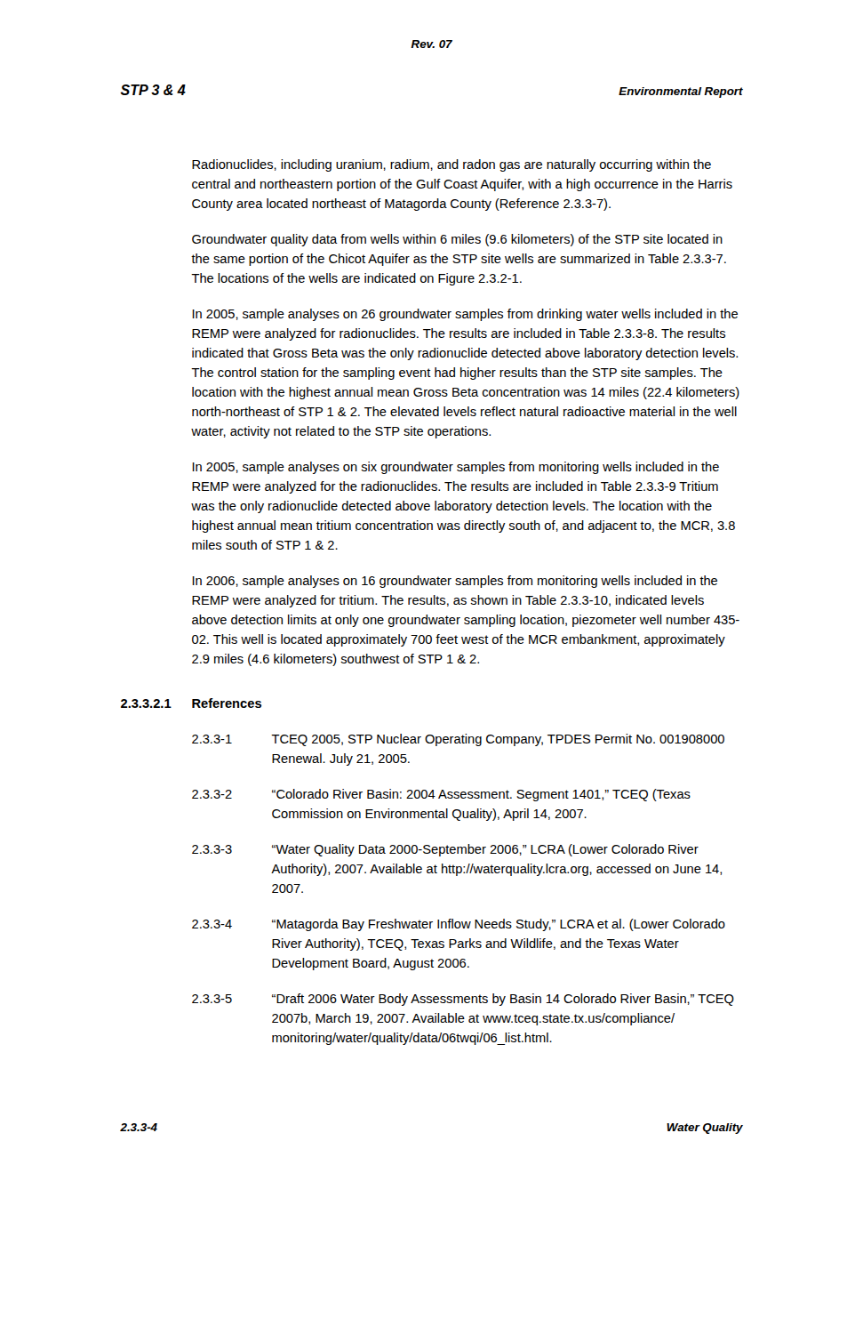Rev. 07
STP 3 & 4
Environmental Report
Radionuclides, including uranium, radium, and radon gas are naturally occurring within the central and northeastern portion of the Gulf Coast Aquifer, with a high occurrence in the Harris County area located northeast of Matagorda County (Reference 2.3.3-7).
Groundwater quality data from wells within 6 miles (9.6 kilometers) of the STP site located in the same portion of the Chicot Aquifer as the STP site wells are summarized in Table 2.3.3-7. The locations of the wells are indicated on Figure 2.3.2-1.
In 2005, sample analyses on 26 groundwater samples from drinking water wells included in the REMP were analyzed for radionuclides. The results are included in Table 2.3.3-8. The results indicated that Gross Beta was the only radionuclide detected above laboratory detection levels. The control station for the sampling event had higher results than the STP site samples. The location with the highest annual mean Gross Beta concentration was 14 miles (22.4 kilometers) north-northeast of STP 1 & 2. The elevated levels reflect natural radioactive material in the well water, activity not related to the STP site operations.
In 2005, sample analyses on six groundwater samples from monitoring wells included in the REMP were analyzed for the radionuclides. The results are included in Table 2.3.3-9 Tritium was the only radionuclide detected above laboratory detection levels. The location with the highest annual mean tritium concentration was directly south of, and adjacent to, the MCR, 3.8 miles south of STP 1 & 2.
In 2006, sample analyses on 16 groundwater samples from monitoring wells included in the REMP were analyzed for tritium. The results, as shown in Table 2.3.3-10, indicated levels above detection limits at only one groundwater sampling location, piezometer well number 435-02. This well is located approximately 700 feet west of the MCR embankment, approximately 2.9 miles (4.6 kilometers) southwest of STP 1 & 2.
2.3.3.2.1 References
2.3.3-1 TCEQ 2005, STP Nuclear Operating Company, TPDES Permit No. 001908000 Renewal. July 21, 2005.
2.3.3-2 “Colorado River Basin: 2004 Assessment. Segment 1401,” TCEQ (Texas Commission on Environmental Quality), April 14, 2007.
2.3.3-3 “Water Quality Data 2000-September 2006,” LCRA (Lower Colorado River Authority), 2007. Available at http://waterquality.lcra.org, accessed on June 14, 2007.
2.3.3-4 “Matagorda Bay Freshwater Inflow Needs Study,” LCRA et al. (Lower Colorado River Authority), TCEQ, Texas Parks and Wildlife, and the Texas Water Development Board, August 2006.
2.3.3-5 “Draft 2006 Water Body Assessments by Basin 14 Colorado River Basin,” TCEQ 2007b, March 19, 2007. Available at www.tceq.state.tx.us/compliance/ monitoring/water/quality/data/06twqi/06_list.html.
2.3.3-4
Water Quality